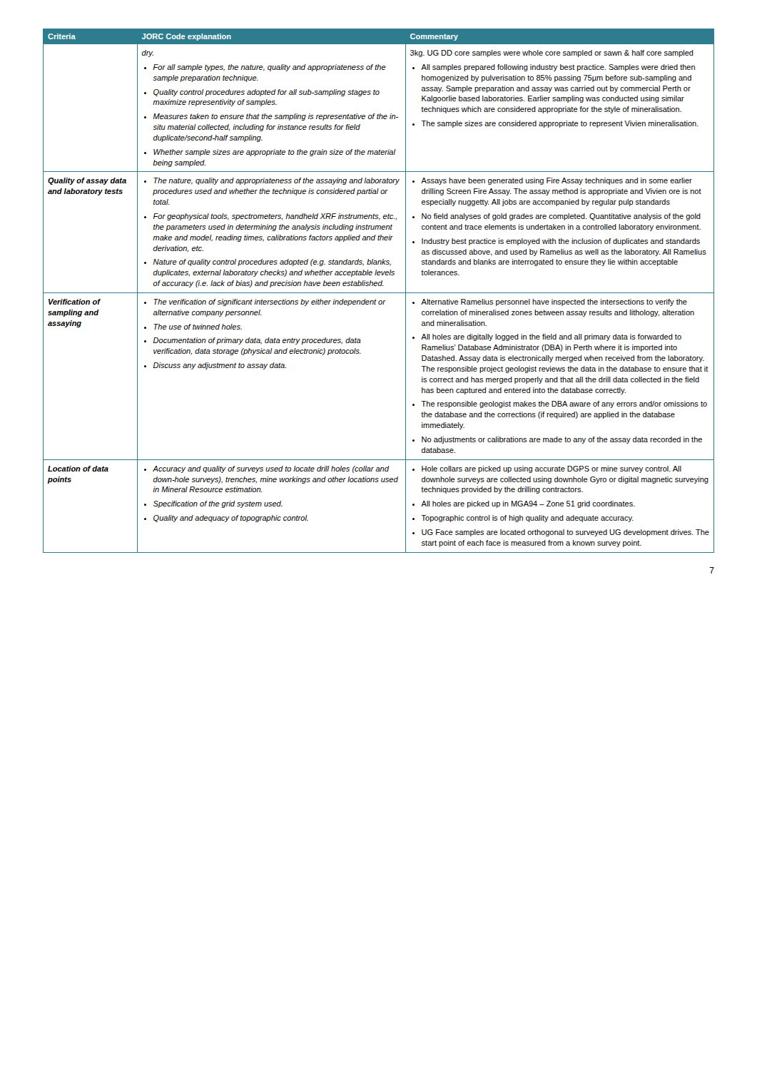| Criteria | JORC Code explanation | Commentary |
| --- | --- | --- |
| | dry. For all sample types, the nature, quality and appropriateness of the sample preparation technique. Quality control procedures adopted for all sub-sampling stages to maximize representivity of samples. Measures taken to ensure that the sampling is representative of the in-situ material collected, including for instance results for field duplicate/second-half sampling. Whether sample sizes are appropriate to the grain size of the material being sampled. | 3kg. UG DD core samples were whole core sampled or sawn & half core sampled All samples prepared following industry best practice. Samples were dried then homogenized by pulverisation to 85% passing 75µm before sub-sampling and assay. Sample preparation and assay was carried out by commercial Perth or Kalgoorlie based laboratories. Earlier sampling was conducted using similar techniques which are considered appropriate for the style of mineralisation. The sample sizes are considered appropriate to represent Vivien mineralisation. |
| Quality of assay data and laboratory tests | The nature, quality and appropriateness of the assaying and laboratory procedures used and whether the technique is considered partial or total. For geophysical tools, spectrometers, handheld XRF instruments, etc., the parameters used in determining the analysis including instrument make and model, reading times, calibrations factors applied and their derivation, etc. Nature of quality control procedures adopted (e.g. standards, blanks, duplicates, external laboratory checks) and whether acceptable levels of accuracy (i.e. lack of bias) and precision have been established. | Assays have been generated using Fire Assay techniques and in some earlier drilling Screen Fire Assay. The assay method is appropriate and Vivien ore is not especially nuggetty. All jobs are accompanied by regular pulp standards No field analyses of gold grades are completed. Quantitative analysis of the gold content and trace elements is undertaken in a controlled laboratory environment. Industry best practice is employed with the inclusion of duplicates and standards as discussed above, and used by Ramelius as well as the laboratory. All Ramelius standards and blanks are interrogated to ensure they lie within acceptable tolerances. |
| Verification of sampling and assaying | The verification of significant intersections by either independent or alternative company personnel. The use of twinned holes. Documentation of primary data, data entry procedures, data verification, data storage (physical and electronic) protocols. Discuss any adjustment to assay data. | Alternative Ramelius personnel have inspected the intersections to verify the correlation of mineralised zones between assay results and lithology, alteration and mineralisation. All holes are digitally logged in the field and all primary data is forwarded to Ramelius' Database Administrator (DBA) in Perth where it is imported into Datashed. Assay data is electronically merged when received from the laboratory. The responsible project geologist reviews the data in the database to ensure that it is correct and has merged properly and that all the drill data collected in the field has been captured and entered into the database correctly. The responsible geologist makes the DBA aware of any errors and/or omissions to the database and the corrections (if required) are applied in the database immediately. No adjustments or calibrations are made to any of the assay data recorded in the database. |
| Location of data points | Accuracy and quality of surveys used to locate drill holes (collar and down-hole surveys), trenches, mine workings and other locations used in Mineral Resource estimation. Specification of the grid system used. Quality and adequacy of topographic control. | Hole collars are picked up using accurate DGPS or mine survey control. All downhole surveys are collected using downhole Gyro or digital magnetic surveying techniques provided by the drilling contractors. All holes are picked up in MGA94 – Zone 51 grid coordinates. Topographic control is of high quality and adequate accuracy. UG Face samples are located orthogonal to surveyed UG development drives. The start point of each face is measured from a known survey point. |
7